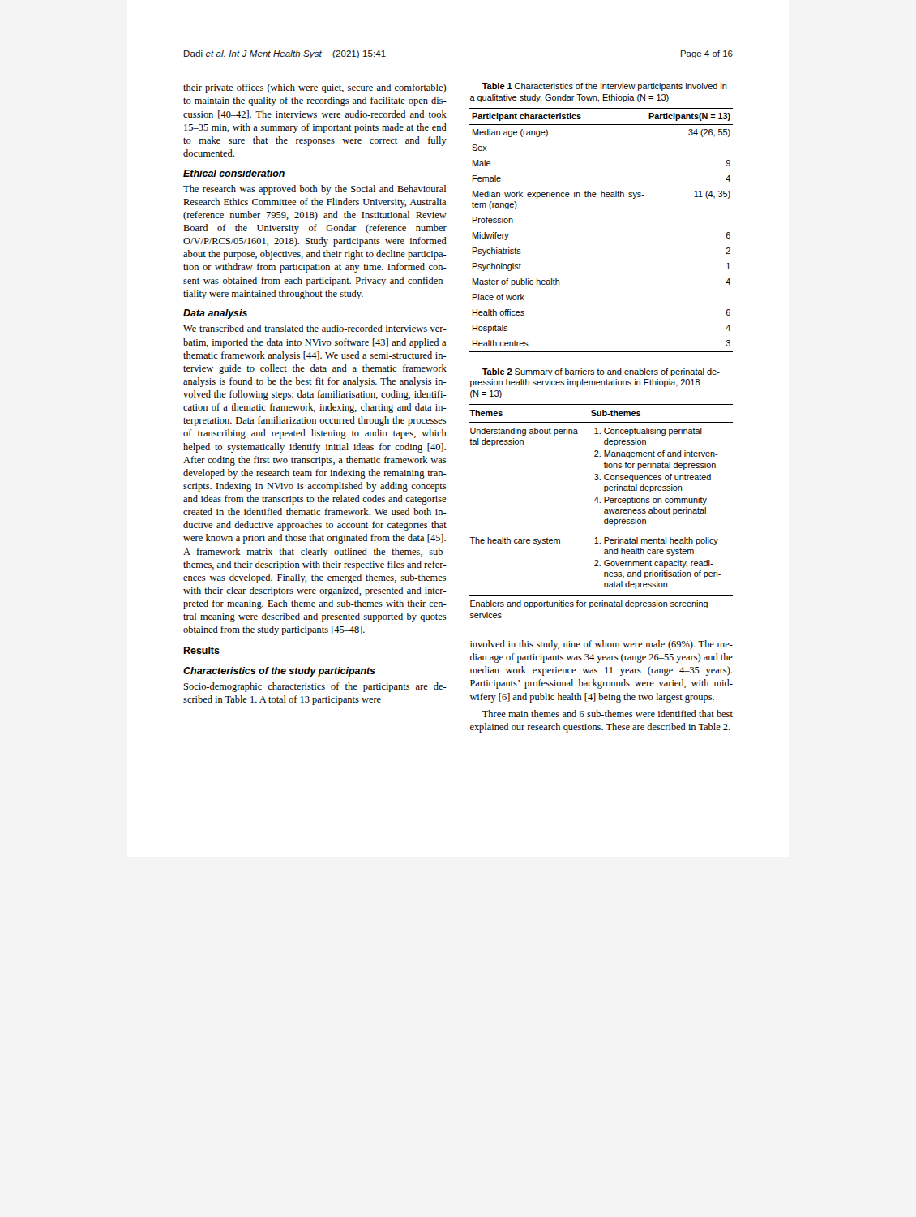Dadi et al. Int J Ment Health Syst (2021) 15:41
Page 4 of 16
their private offices (which were quiet, secure and comfortable) to maintain the quality of the recordings and facilitate open discussion [40–42]. The interviews were audio-recorded and took 15–35 min, with a summary of important points made at the end to make sure that the responses were correct and fully documented.
Ethical consideration
The research was approved both by the Social and Behavioural Research Ethics Committee of the Flinders University, Australia (reference number 7959, 2018) and the Institutional Review Board of the University of Gondar (reference number O/V/P/RCS/05/1601, 2018). Study participants were informed about the purpose, objectives, and their right to decline participation or withdraw from participation at any time. Informed consent was obtained from each participant. Privacy and confidentiality were maintained throughout the study.
Data analysis
We transcribed and translated the audio-recorded interviews verbatim, imported the data into NVivo software [43] and applied a thematic framework analysis [44]. We used a semi-structured interview guide to collect the data and a thematic framework analysis is found to be the best fit for analysis. The analysis involved the following steps: data familiarisation, coding, identification of a thematic framework, indexing, charting and data interpretation. Data familiarization occurred through the processes of transcribing and repeated listening to audio tapes, which helped to systematically identify initial ideas for coding [40]. After coding the first two transcripts, a thematic framework was developed by the research team for indexing the remaining transcripts. Indexing in NVivo is accomplished by adding concepts and ideas from the transcripts to the related codes and categorise created in the identified thematic framework. We used both inductive and deductive approaches to account for categories that were known a priori and those that originated from the data [45]. A framework matrix that clearly outlined the themes, sub-themes, and their description with their respective files and references was developed. Finally, the emerged themes, sub-themes with their clear descriptors were organized, presented and interpreted for meaning. Each theme and sub-themes with their central meaning were described and presented supported by quotes obtained from the study participants [45–48].
Results
Characteristics of the study participants
Socio-demographic characteristics of the participants are described in Table 1. A total of 13 participants were
Table 1 Characteristics of the interview participants involved in a qualitative study, Gondar Town, Ethiopia (N = 13)
| Participant characteristics | Participants(N = 13) |
| --- | --- |
| Median age (range) | 34 (26, 55) |
| Sex | |
| Male | 9 |
| Female | 4 |
| Median work experience in the health system (range) | 11 (4, 35) |
| Profession | |
| Midwifery | 6 |
| Psychiatrists | 2 |
| Psychologist | 1 |
| Master of public health | 4 |
| Place of work | |
| Health offices | 6 |
| Hospitals | 4 |
| Health centres | 3 |
Table 2 Summary of barriers to and enablers of perinatal depression health services implementations in Ethiopia, 2018 (N = 13)
| Themes | Sub-themes |
| --- | --- |
| Understanding about perinatal depression | Conceptualising perinatal depression Management of and interventions for perinatal depression Consequences of untreated perinatal depression Perceptions on community awareness about perinatal depression |
| The health care system | Perinatal mental health policy and health care system Government capacity, readiness, and prioritisation of perinatal depression |
| Enablers and opportunities for perinatal depression screening services |
involved in this study, nine of whom were male (69%). The median age of participants was 34 years (range 26–55 years) and the median work experience was 11 years (range 4–35 years). Participants’ professional backgrounds were varied, with midwifery [6] and public health [4] being the two largest groups.
Three main themes and 6 sub-themes were identified that best explained our research questions. These are described in Table 2.